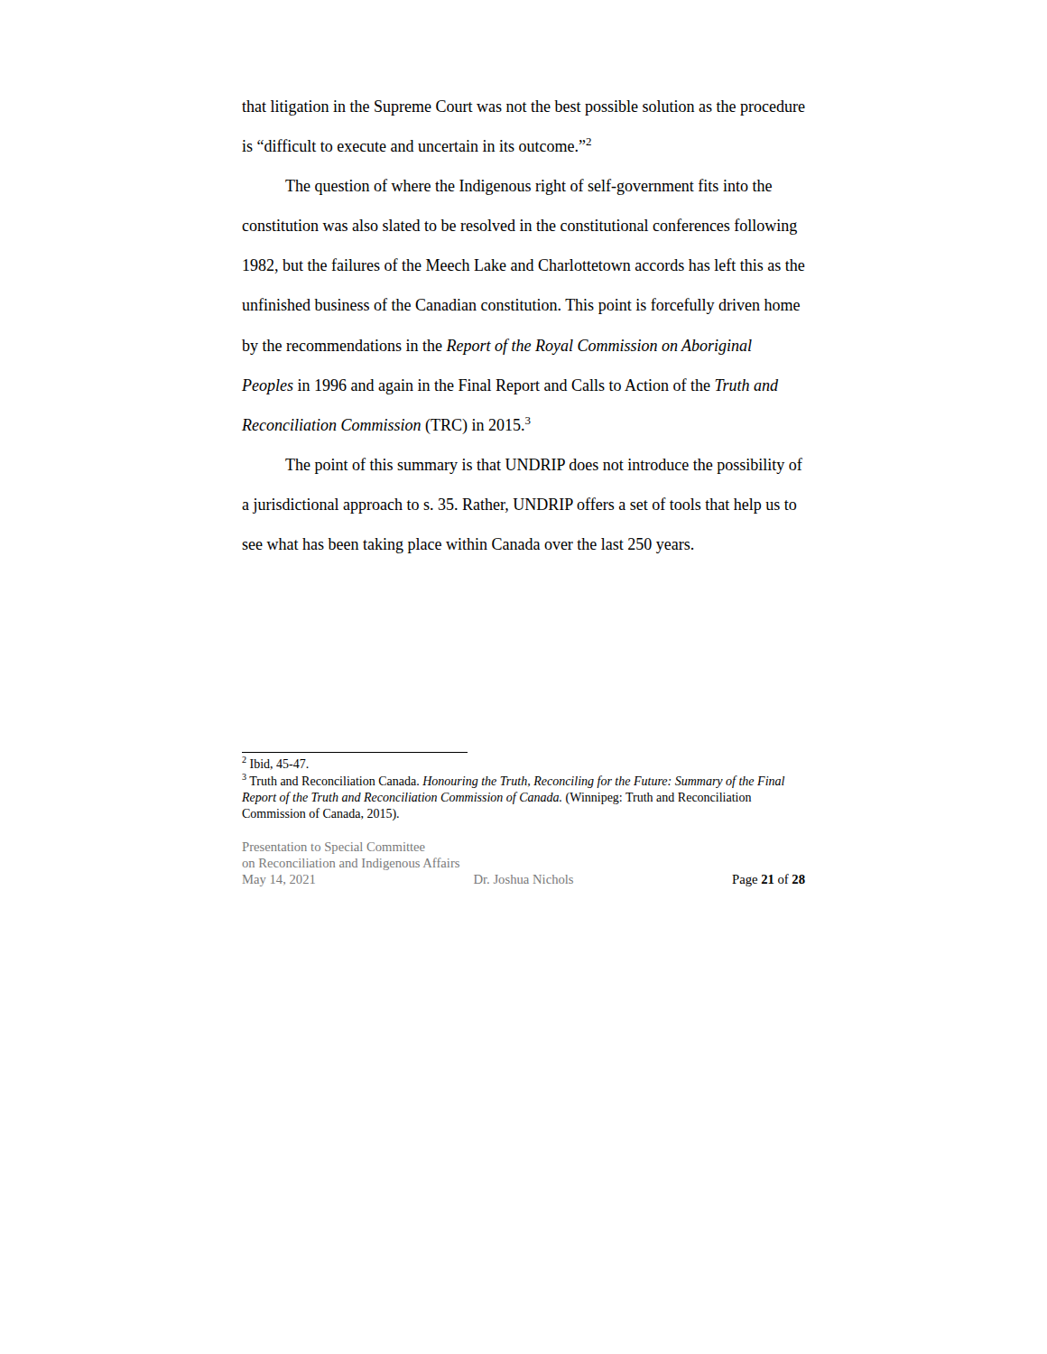that litigation in the Supreme Court was not the best possible solution as the procedure is “difficult to execute and uncertain in its outcome.”2
The question of where the Indigenous right of self-government fits into the constitution was also slated to be resolved in the constitutional conferences following 1982, but the failures of the Meech Lake and Charlottetown accords has left this as the unfinished business of the Canadian constitution. This point is forcefully driven home by the recommendations in the Report of the Royal Commission on Aboriginal Peoples in 1996 and again in the Final Report and Calls to Action of the Truth and Reconciliation Commission (TRC) in 2015.3
The point of this summary is that UNDRIP does not introduce the possibility of a jurisdictional approach to s. 35. Rather, UNDRIP offers a set of tools that help us to see what has been taking place within Canada over the last 250 years.
2 Ibid, 45-47.
3 Truth and Reconciliation Canada. Honouring the Truth, Reconciling for the Future: Summary of the Final Report of the Truth and Reconciliation Commission of Canada. (Winnipeg: Truth and Reconciliation Commission of Canada, 2015).
Presentation to Special Committee
on Reconciliation and Indigenous Affairs
May 14, 2021 Dr. Joshua Nichols Page 21 of 28